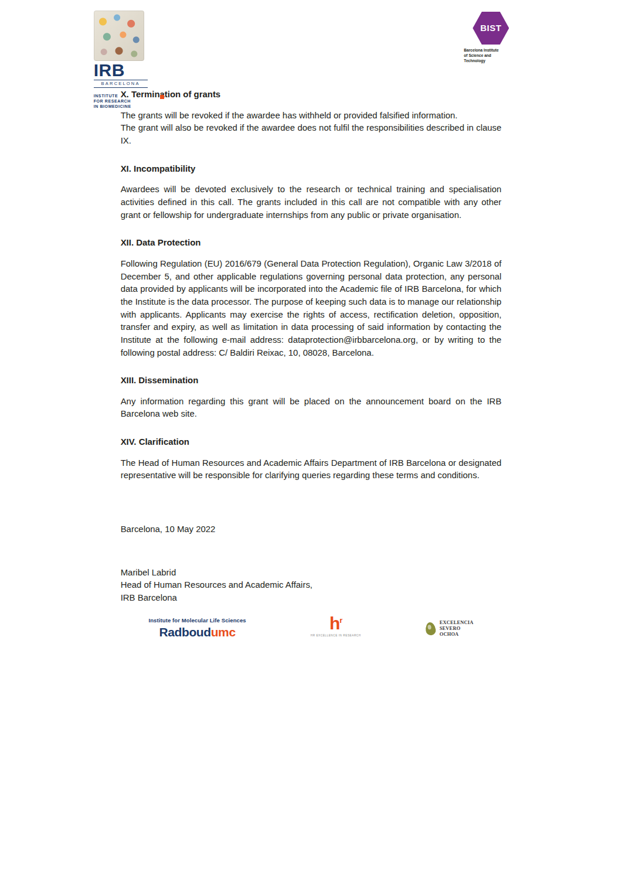IRB
BARCELONA
INSTITUTE
FOR RESEARCH
IN BIOMEDICINE
BIST
Barcelona Institute
of Science and
Technology
X. Termination of grants
The grants will be revoked if the awardee has withheld or provided falsified information.
The grant will also be revoked if the awardee does not fulfil the responsibilities described in clause IX.
XI. Incompatibility
Awardees will be devoted exclusively to the research or technical training and specialisation activities defined in this call. The grants included in this call are not compatible with any other grant or fellowship for undergraduate internships from any public or private organisation.
XII. Data Protection
Following Regulation (EU) 2016/679 (General Data Protection Regulation), Organic Law 3/2018 of December 5, and other applicable regulations governing personal data protection, any personal data provided by applicants will be incorporated into the Academic file of IRB Barcelona, for which the Institute is the data processor. The purpose of keeping such data is to manage our relationship with applicants. Applicants may exercise the rights of access, rectification deletion, opposition, transfer and expiry, as well as limitation in data processing of said information by contacting the Institute at the following e-mail address: dataprotection@irbbarcelona.org, or by writing to the following postal address: C/ Baldiri Reixac, 10, 08028, Barcelona.
XIII. Dissemination
Any information regarding this grant will be placed on the announcement board on the IRB Barcelona web site.
XIV. Clarification
The Head of Human Resources and Academic Affairs Department of IRB Barcelona or designated representative will be responsible for clarifying queries regarding these terms and conditions.
Barcelona, 10 May 2022
Maribel Labrid
Head of Human Resources and Academic Affairs,
IRB Barcelona
Institute for Molecular Life Sciences
Radboudumc
hr
HR EXCELLENCE IN RESEARCH
EXCELENCIA
SEVERO
OCHOA